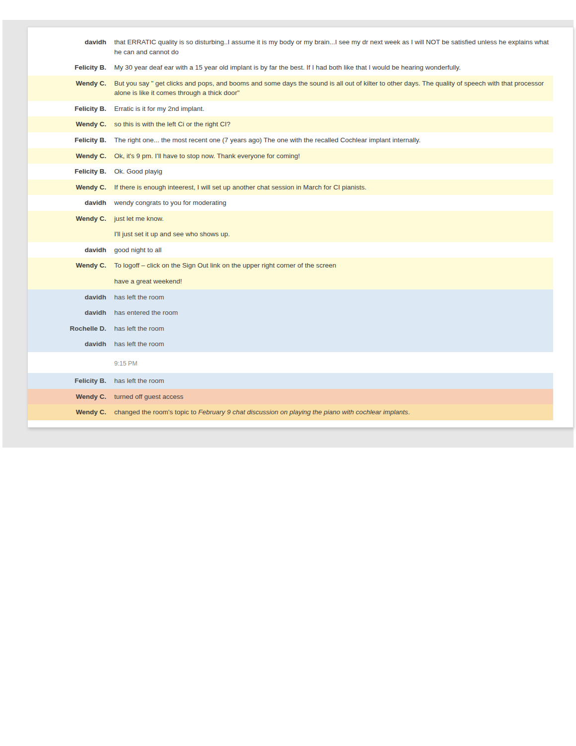| davidh | that ERRATIC quality is so disturbing..I assume it is my body or my brain...I see my dr next week as I will NOT be satisfied unless he explains what he can and cannot do |
| Felicity B. | My 30 year deaf ear with a 15 year old implant is by far the best. If I had both like that I would be hearing wonderfully. |
| Wendy C. | But you say " get clicks and pops, and booms and some days the sound is all out of kilter to other days. The quality of speech with that processor alone is like it comes through a thick door" |
| Felicity B. | Erratic is it for my 2nd implant. |
| Wendy C. | so this is with the left Ci or the right CI? |
| Felicity B. | The right one... the most recent one (7 years ago) The one with the recalled Cochlear implant internally. |
| Wendy C. | Ok, it's 9 pm. I'll have to stop now. Thank everyone for coming! |
| Felicity B. | Ok. Good playig |
| Wendy C. | If there is enough inteerest, I will set up another chat session in March for CI pianists. |
| davidh | wendy congrats to you for moderating |
| Wendy C. | just let me know. |
| | I'll just set it up and see who shows up. |
| davidh | good night to all |
| Wendy C. | To logoff – click on the Sign Out link on the upper right corner of the screen |
| | have a great weekend! |
| davidh | has left the room |
| davidh | has entered the room |
| Rochelle D. | has left the room |
| davidh | has left the room |
| | 9:15 PM |
| Felicity B. | has left the room |
| Wendy C. | turned off guest access |
| Wendy C. | changed the room's topic to February 9 chat discussion on playing the piano with cochlear implants . |